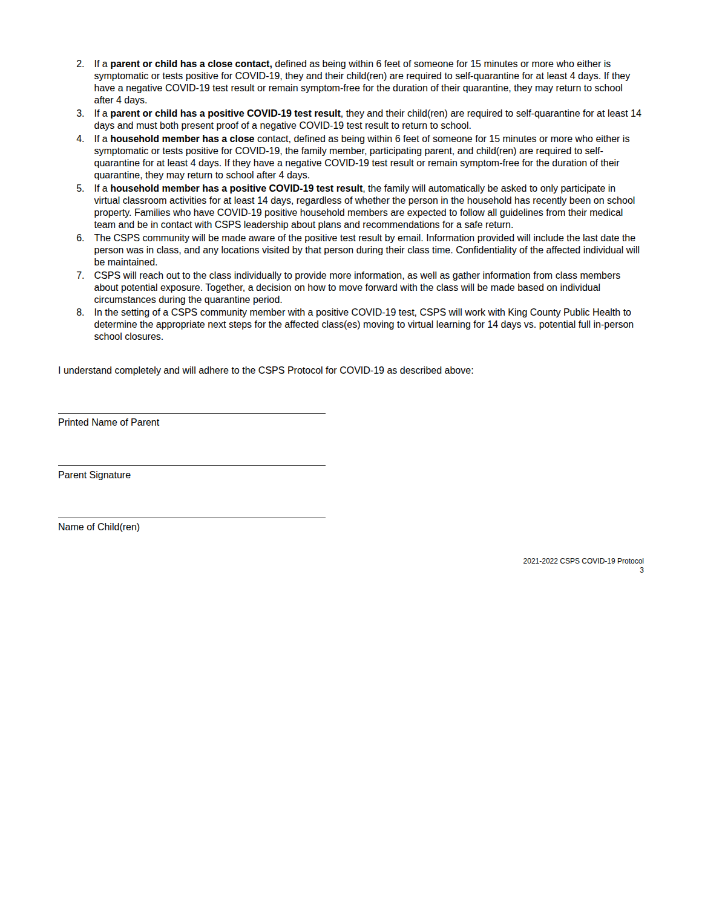If a parent or child has a close contact, defined as being within 6 feet of someone for 15 minutes or more who either is symptomatic or tests positive for COVID-19, they and their child(ren) are required to self-quarantine for at least 4 days. If they have a negative COVID-19 test result or remain symptom-free for the duration of their quarantine, they may return to school after 4 days.
If a parent or child has a positive COVID-19 test result, they and their child(ren) are required to self-quarantine for at least 14 days and must both present proof of a negative COVID-19 test result to return to school.
If a household member has a close contact, defined as being within 6 feet of someone for 15 minutes or more who either is symptomatic or tests positive for COVID-19, the family member, participating parent, and child(ren) are required to self-quarantine for at least 4 days. If they have a negative COVID-19 test result or remain symptom-free for the duration of their quarantine, they may return to school after 4 days.
If a household member has a positive COVID-19 test result, the family will automatically be asked to only participate in virtual classroom activities for at least 14 days, regardless of whether the person in the household has recently been on school property. Families who have COVID-19 positive household members are expected to follow all guidelines from their medical team and be in contact with CSPS leadership about plans and recommendations for a safe return.
The CSPS community will be made aware of the positive test result by email. Information provided will include the last date the person was in class, and any locations visited by that person during their class time. Confidentiality of the affected individual will be maintained.
CSPS will reach out to the class individually to provide more information, as well as gather information from class members about potential exposure. Together, a decision on how to move forward with the class will be made based on individual circumstances during the quarantine period.
In the setting of a CSPS community member with a positive COVID-19 test, CSPS will work with King County Public Health to determine the appropriate next steps for the affected class(es) moving to virtual learning for 14 days vs. potential full in-person school closures.
I understand completely and will adhere to the CSPS Protocol for COVID-19 as described above:
Printed Name of Parent
Parent Signature
Name of Child(ren)
2021-2022 CSPS COVID-19 Protocol
3